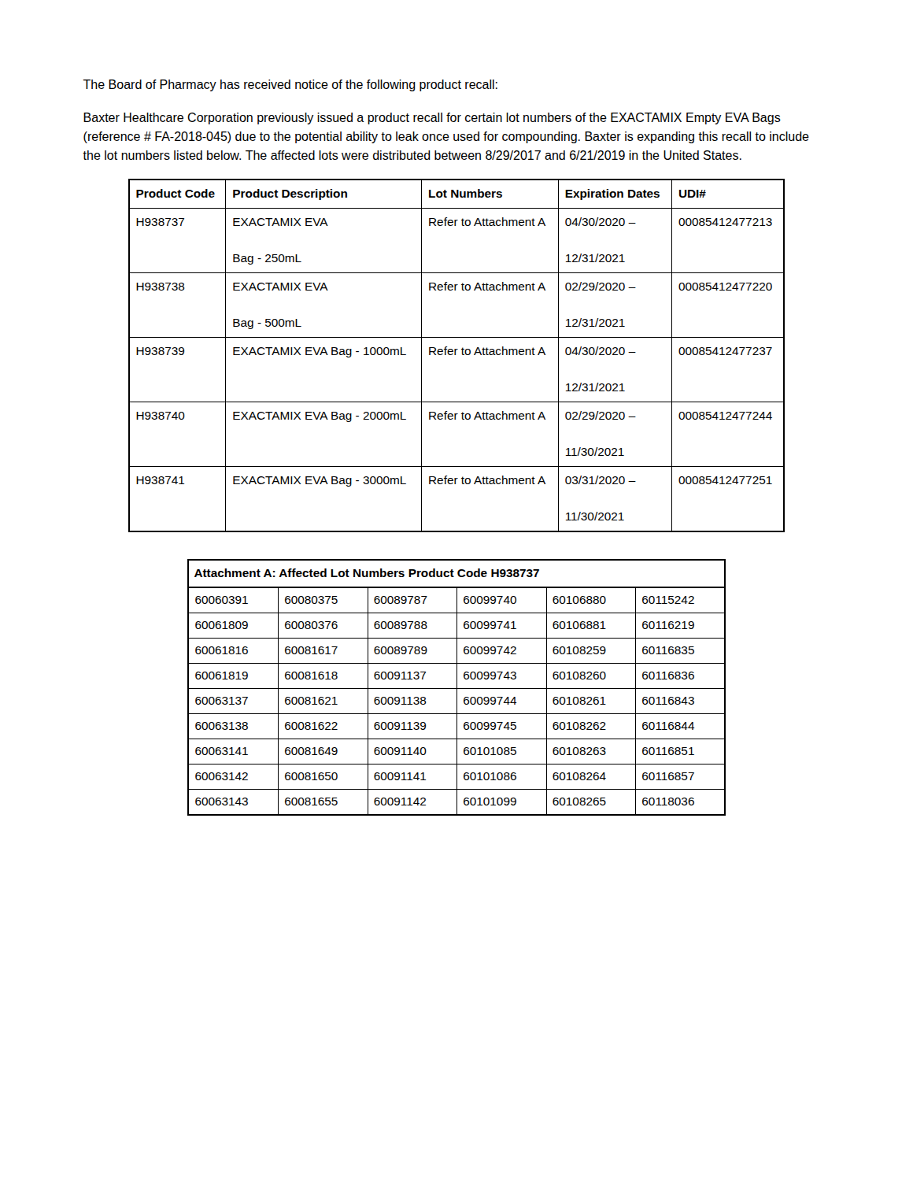The Board of Pharmacy has received notice of the following product recall:
Baxter Healthcare Corporation previously issued a product recall for certain lot numbers of the EXACTAMIX Empty EVA Bags (reference # FA-2018-045) due to the potential ability to leak once used for compounding. Baxter is expanding this recall to include the lot numbers listed below. The affected lots were distributed between 8/29/2017 and 6/21/2019 in the United States.
| Product Code | Product Description | Lot Numbers | Expiration Dates | UDI# |
| --- | --- | --- | --- | --- |
| H938737 | EXACTAMIX EVA Bag - 250mL | Refer to Attachment A | 04/30/2020 – 12/31/2021 | 00085412477213 |
| H938738 | EXACTAMIX EVA Bag - 500mL | Refer to Attachment A | 02/29/2020 – 12/31/2021 | 00085412477220 |
| H938739 | EXACTAMIX EVA Bag - 1000mL | Refer to Attachment A | 04/30/2020 – 12/31/2021 | 00085412477237 |
| H938740 | EXACTAMIX EVA Bag - 2000mL | Refer to Attachment A | 02/29/2020 – 11/30/2021 | 00085412477244 |
| H938741 | EXACTAMIX EVA Bag - 3000mL | Refer to Attachment A | 03/31/2020 – 11/30/2021 | 00085412477251 |
Attachment A: Affected Lot Numbers Product Code H938737
| 60060391 | 60080375 | 60089787 | 60099740 | 60106880 | 60115242 |
| 60061809 | 60080376 | 60089788 | 60099741 | 60106881 | 60116219 |
| 60061816 | 60081617 | 60089789 | 60099742 | 60108259 | 60116835 |
| 60061819 | 60081618 | 60091137 | 60099743 | 60108260 | 60116836 |
| 60063137 | 60081621 | 60091138 | 60099744 | 60108261 | 60116843 |
| 60063138 | 60081622 | 60091139 | 60099745 | 60108262 | 60116844 |
| 60063141 | 60081649 | 60091140 | 60101085 | 60108263 | 60116851 |
| 60063142 | 60081650 | 60091141 | 60101086 | 60108264 | 60116857 |
| 60063143 | 60081655 | 60091142 | 60101099 | 60108265 | 60118036 |